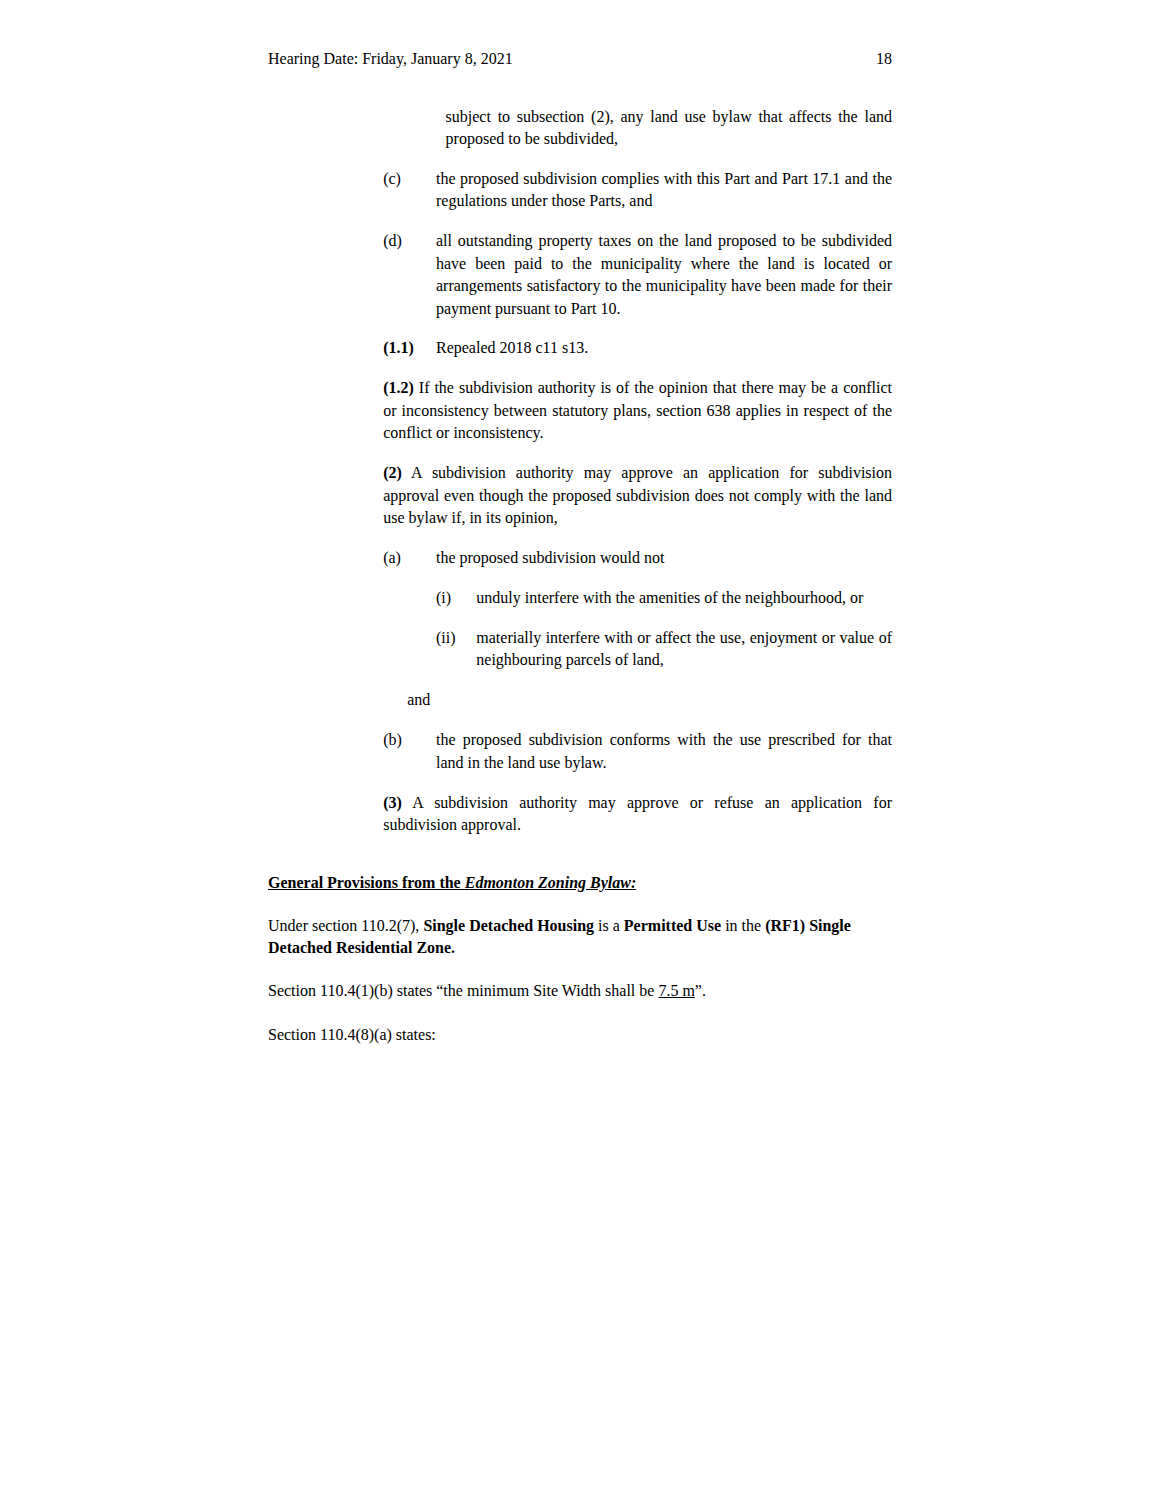Hearing Date: Friday, January 8, 2021
18
subject to subsection (2), any land use bylaw that affects the land proposed to be subdivided,
(c)
the proposed subdivision complies with this Part and Part 17.1 and the regulations under those Parts, and
(d)
all outstanding property taxes on the land proposed to be subdivided have been paid to the municipality where the land is located or arrangements satisfactory to the municipality have been made for their payment pursuant to Part 10.
(1.1)
Repealed 2018 c11 s13.
(1.2) If the subdivision authority is of the opinion that there may be a conflict or inconsistency between statutory plans, section 638 applies in respect of the conflict or inconsistency.
(2) A subdivision authority may approve an application for subdivision approval even though the proposed subdivision does not comply with the land use bylaw if, in its opinion,
(a)
the proposed subdivision would not
(i)
unduly interfere with the amenities of the neighbourhood, or
(ii)
materially interfere with or affect the use, enjoyment or value of neighbouring parcels of land,
and
(b)
the proposed subdivision conforms with the use prescribed for that land in the land use bylaw.
(3) A subdivision authority may approve or refuse an application for subdivision approval.
General Provisions from the Edmonton Zoning Bylaw:
Under section 110.2(7), Single Detached Housing is a Permitted Use in the (RF1) Single Detached Residential Zone.
Section 110.4(1)(b) states “the minimum Site Width shall be 7.5 m”.
Section 110.4(8)(a) states: